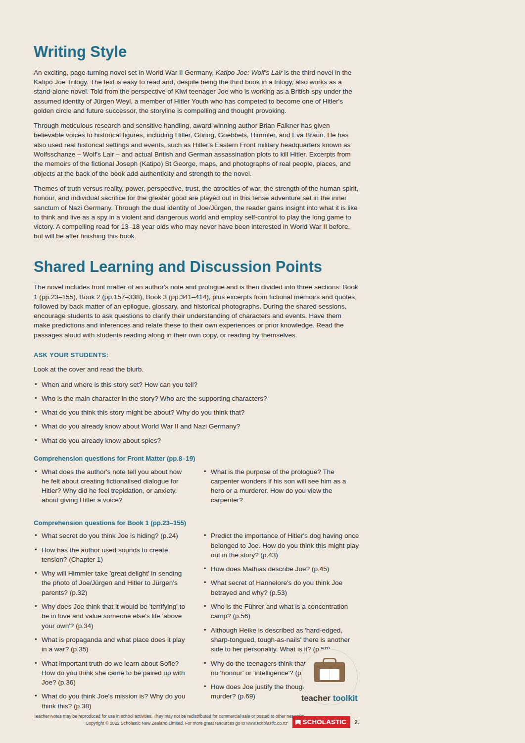Writing Style
An exciting, page-turning novel set in World War II Germany, Katipo Joe: Wolf's Lair is the third novel in the Katipo Joe Trilogy. The text is easy to read and, despite being the third book in a trilogy, also works as a stand-alone novel. Told from the perspective of Kiwi teenager Joe who is working as a British spy under the assumed identity of Jürgen Weyl, a member of Hitler Youth who has competed to become one of Hitler's golden circle and future successor, the storyline is compelling and thought provoking.
Through meticulous research and sensitive handling, award-winning author Brian Falkner has given believable voices to historical figures, including Hitler, Göring, Goebbels, Himmler, and Eva Braun. He has also used real historical settings and events, such as Hitler's Eastern Front military headquarters known as Wolfsschanze – Wolf's Lair – and actual British and German assassination plots to kill Hitler. Excerpts from the memoirs of the fictional Joseph (Katipo) St George, maps, and photographs of real people, places, and objects at the back of the book add authenticity and strength to the novel.
Themes of truth versus reality, power, perspective, trust, the atrocities of war, the strength of the human spirit, honour, and individual sacrifice for the greater good are played out in this tense adventure set in the inner sanctum of Nazi Germany. Through the dual identity of Joe/Jürgen, the reader gains insight into what it is like to think and live as a spy in a violent and dangerous world and employ self-control to play the long game to victory. A compelling read for 13–18 year olds who may never have been interested in World War II before, but will be after finishing this book.
Shared Learning and Discussion Points
The novel includes front matter of an author's note and prologue and is then divided into three sections: Book 1 (pp.23–155), Book 2 (pp.157–338), Book 3 (pp.341–414), plus excerpts from fictional memoirs and quotes, followed by back matter of an epilogue, glossary, and historical photographs. During the shared sessions, encourage students to ask questions to clarify their understanding of characters and events. Have them make predictions and inferences and relate these to their own experiences or prior knowledge. Read the passages aloud with students reading along in their own copy, or reading by themselves.
ASK YOUR STUDENTS:
Look at the cover and read the blurb.
When and where is this story set? How can you tell?
Who is the main character in the story? Who are the supporting characters?
What do you think this story might be about? Why do you think that?
What do you already know about World War II and Nazi Germany?
What do you already know about spies?
Comprehension questions for Front Matter (pp.8–19)
What does the author's note tell you about how he felt about creating fictionalised dialogue for Hitler? Why did he feel trepidation, or anxiety, about giving Hitler a voice?
What is the purpose of the prologue? The carpenter wonders if his son will see him as a hero or a murderer. How do you view the carpenter?
Comprehension questions for Book 1 (pp.23–155)
What secret do you think Joe is hiding? (p.24)
How has the author used sounds to create tension? (Chapter 1)
Why will Himmler take 'great delight' in sending the photo of Joe/Jürgen and Hitler to Jürgen's parents? (p.32)
Why does Joe think that it would be 'terrifying' to be in love and value someone else's life 'above your own'? (p.34)
What is propaganda and what place does it play in a war? (p.35)
What important truth do we learn about Sofie? How do you think she came to be paired up with Joe? (p.36)
What do you think Joe's mission is? Why do you think this? (p.38)
Predict the importance of Hitler's dog having once belonged to Joe. How do you think this might play out in the story? (p.43)
How does Mathias describe Joe? (p.45)
What secret of Hannelore's do you think Joe betrayed and why? (p.53)
Who is the Führer and what is a concentration camp? (p.56)
Although Heike is described as 'hard-edged, sharp-tongued, tough-as-nails' there is another side to her personality. What is it? (p.59)
Why do the teenagers think that the British have no 'honour' or 'intelligence'? (p.63)
How does Joe justify the thought of committing murder? (p.69)
teacher toolkit
Teacher Notes may be reproduced for use in school activities. They may not be redistributed for commercial sale or posted to other networks.
Copyright © 2022 Scholastic New Zealand Limited. For more great resources go to www.scholastic.co.nz
SCHOLASTIC 2.